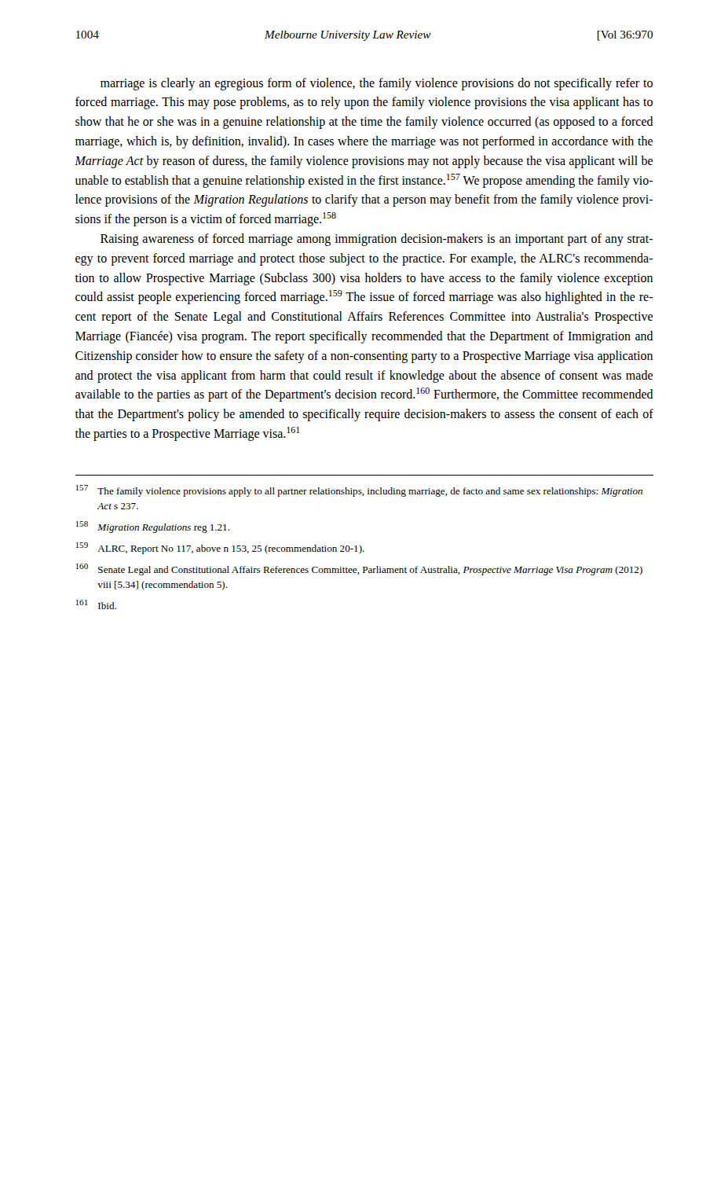1004 Melbourne University Law Review [Vol 36:970
marriage is clearly an egregious form of violence, the family violence provisions do not specifically refer to forced marriage. This may pose problems, as to rely upon the family violence provisions the visa applicant has to show that he or she was in a genuine relationship at the time the family violence occurred (as opposed to a forced marriage, which is, by definition, invalid). In cases where the marriage was not performed in accordance with the Marriage Act by reason of duress, the family violence provisions may not apply because the visa applicant will be unable to establish that a genuine relationship existed in the first instance.157 We propose amending the family violence provisions of the Migration Regulations to clarify that a person may benefit from the family violence provisions if the person is a victim of forced marriage.158
Raising awareness of forced marriage among immigration decision-makers is an important part of any strategy to prevent forced marriage and protect those subject to the practice. For example, the ALRC's recommendation to allow Prospective Marriage (Subclass 300) visa holders to have access to the family violence exception could assist people experiencing forced marriage.159 The issue of forced marriage was also highlighted in the recent report of the Senate Legal and Constitutional Affairs References Committee into Australia's Prospective Marriage (Fiancée) visa program. The report specifically recommended that the Department of Immigration and Citizenship consider how to ensure the safety of a non-consenting party to a Prospective Marriage visa application and protect the visa applicant from harm that could result if knowledge about the absence of consent was made available to the parties as part of the Department's decision record.160 Furthermore, the Committee recommended that the Department's policy be amended to specifically require decision-makers to assess the consent of each of the parties to a Prospective Marriage visa.161
157 The family violence provisions apply to all partner relationships, including marriage, de facto and same sex relationships: Migration Act s 237.
158 Migration Regulations reg 1.21.
159 ALRC, Report No 117, above n 153, 25 (recommendation 20-1).
160 Senate Legal and Constitutional Affairs References Committee, Parliament of Australia, Prospective Marriage Visa Program (2012) viii [5.34] (recommendation 5).
161 Ibid.